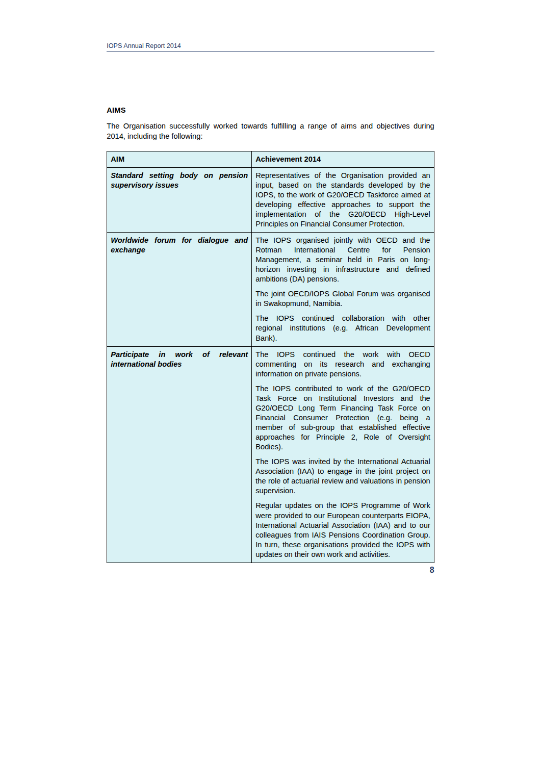IOPS Annual Report 2014
AIMS
The Organisation successfully worked towards fulfilling a range of aims and objectives during 2014, including the following:
| AIM | Achievement 2014 |
| --- | --- |
| Standard setting body on pension supervisory issues | Representatives of the Organisation provided an input, based on the standards developed by the IOPS, to the work of G20/OECD Taskforce aimed at developing effective approaches to support the implementation of the G20/OECD High-Level Principles on Financial Consumer Protection. |
| Worldwide forum for dialogue and exchange | The IOPS organised jointly with OECD and the Rotman International Centre for Pension Management, a seminar held in Paris on long-horizon investing in infrastructure and defined ambitions (DA) pensions. The joint OECD/IOPS Global Forum was organised in Swakopmund, Namibia. The IOPS continued collaboration with other regional institutions (e.g. African Development Bank). |
| Participate in work of relevant international bodies | The IOPS continued the work with OECD commenting on its research and exchanging information on private pensions. The IOPS contributed to work of the G20/OECD Task Force on Institutional Investors and the G20/OECD Long Term Financing Task Force on Financial Consumer Protection (e.g. being a member of sub-group that established effective approaches for Principle 2, Role of Oversight Bodies). The IOPS was invited by the International Actuarial Association (IAA) to engage in the joint project on the role of actuarial review and valuations in pension supervision. Regular updates on the IOPS Programme of Work were provided to our European counterparts EIOPA, International Actuarial Association (IAA) and to our colleagues from IAIS Pensions Coordination Group. In turn, these organisations provided the IOPS with updates on their own work and activities. |
8